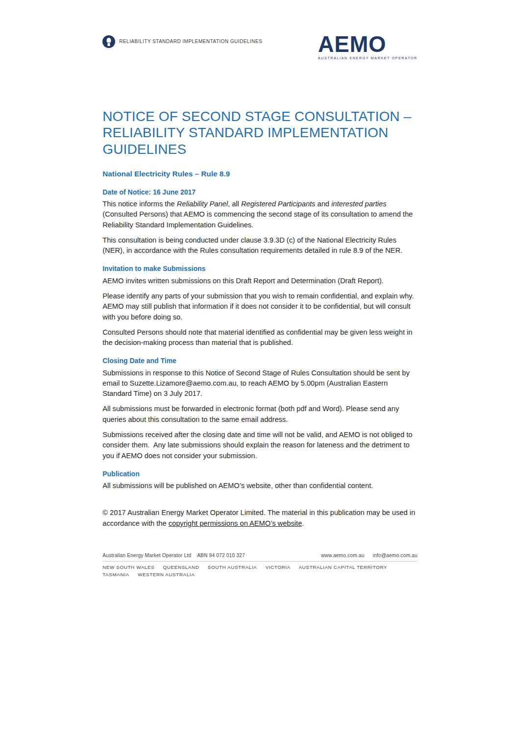Reliability Standard Implementation Guidelines
AEMO AUSTRALIAN ENERGY MARKET OPERATOR
Notice of Second Stage Consultation – Reliability Standard Implementation Guidelines
National Electricity Rules – Rule 8.9
Date of Notice: 16 June 2017
This notice informs the Reliability Panel, all Registered Participants and interested parties (Consulted Persons) that AEMO is commencing the second stage of its consultation to amend the Reliability Standard Implementation Guidelines.
This consultation is being conducted under clause 3.9.3D (c) of the National Electricity Rules (NER), in accordance with the Rules consultation requirements detailed in rule 8.9 of the NER.
Invitation to make Submissions
AEMO invites written submissions on this Draft Report and Determination (Draft Report).
Please identify any parts of your submission that you wish to remain confidential, and explain why. AEMO may still publish that information if it does not consider it to be confidential, but will consult with you before doing so.
Consulted Persons should note that material identified as confidential may be given less weight in the decision-making process than material that is published.
Closing Date and Time
Submissions in response to this Notice of Second Stage of Rules Consultation should be sent by email to Suzette.Lizamore@aemo.com.au, to reach AEMO by 5.00pm (Australian Eastern Standard Time) on 3 July 2017.
All submissions must be forwarded in electronic format (both pdf and Word). Please send any queries about this consultation to the same email address.
Submissions received after the closing date and time will not be valid, and AEMO is not obliged to consider them. Any late submissions should explain the reason for lateness and the detriment to you if AEMO does not consider your submission.
Publication
All submissions will be published on AEMO’s website, other than confidential content.
© 2017 Australian Energy Market Operator Limited. The material in this publication may be used in accordance with the copyright permissions on AEMO’s website.
Australian Energy Market Operator Ltd ABN 94 072 010 327
www.aemo.com.au info@aemo.com.au
New South Wales Queensland South Australia Victoria Australian Capital Territory Tasmania Western Australia